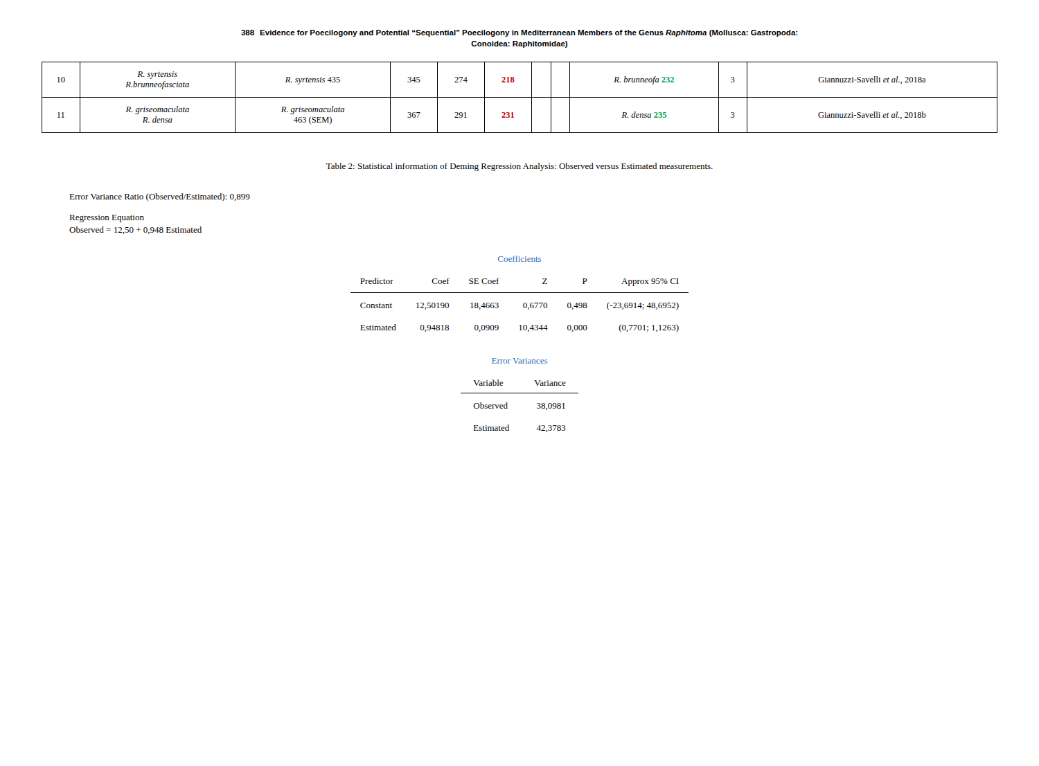388 Evidence for Poecilogony and Potential “Sequential” Poecilogony in Mediterranean Members of the Genus Raphitoma (Mollusca: Gastropoda:
Conoidea: Raphitomidae)
| 10 | R. syrtensis R.brunneofasciata | R. syrtensis 435 | 345 | 274 | 218 | | | R. brunneofa 232 | 3 | Giannuzzi-Savelli et al. , 2018a |
| 11 | R. griseomaculata R. densa | R. griseomaculata 463 (SEM) | 367 | 291 | 231 | | | R. densa 235 | 3 | Giannuzzi-Savelli et al. , 2018b |
Table 2: Statistical information of Deming Regression Analysis: Observed versus Estimated measurements.
Error Variance Ratio (Observed/Estimated): 0,899
Regression Equation
Observed = 12,50 + 0,948 Estimated
Coefficients
| Predictor | Coef | SE Coef | Z | P | Approx 95% CI |
| --- | --- | --- | --- | --- | --- |
| Constant | 12,50190 | 18,4663 | 0,6770 | 0,498 | (-23,6914; 48,6952) |
| Estimated | 0,94818 | 0,0909 | 10,4344 | 0,000 | (0,7701; 1,1263) |
Error Variances
| Variable | Variance |
| --- | --- |
| Observed | 38,0981 |
| Estimated | 42,3783 |